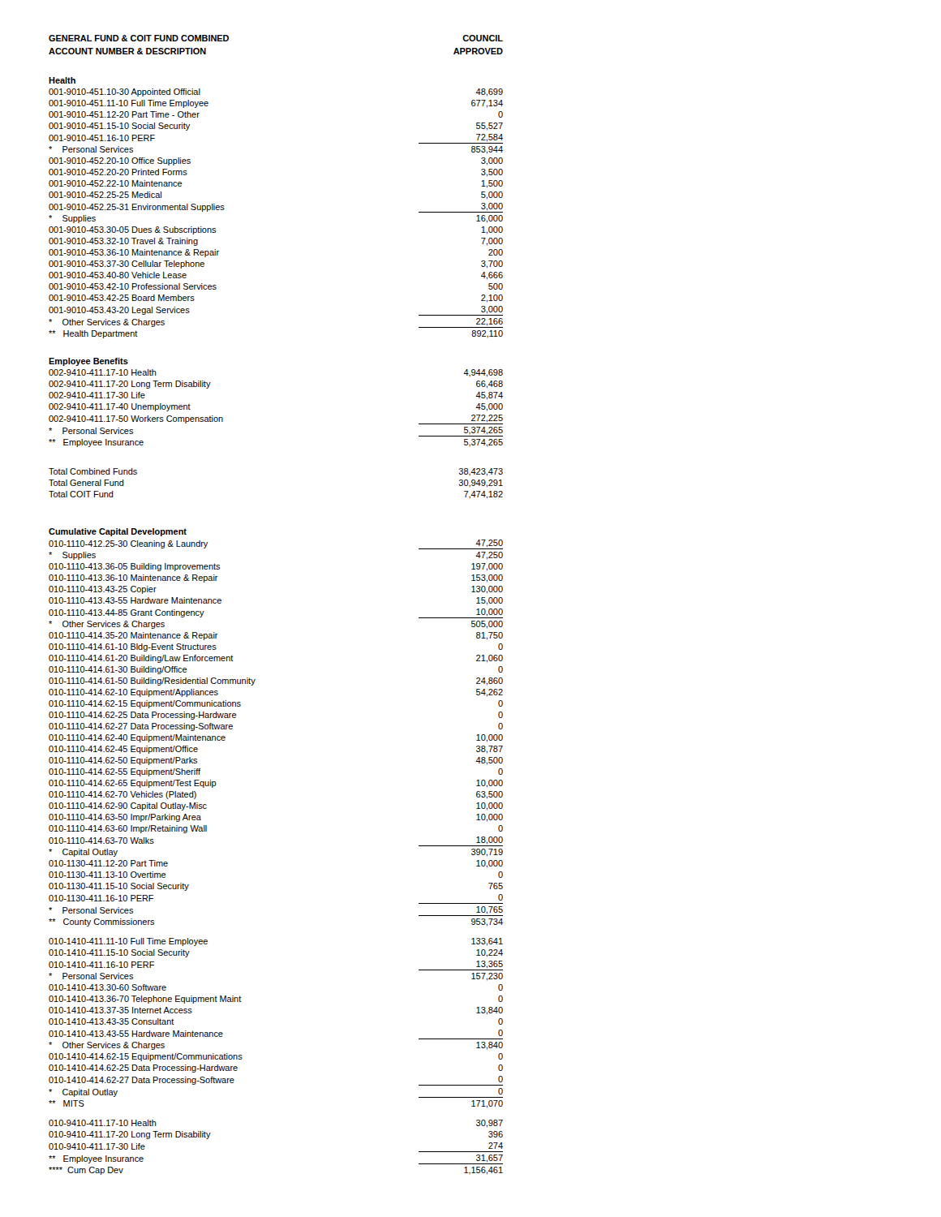| GENERAL FUND & COIT FUND COMBINED | COUNCIL |
| ACCOUNT NUMBER & DESCRIPTION | APPROVED |
| Health | |
| 001-9010-451.10-30 Appointed Official | 48,699 |
| 001-9010-451.11-10 Full Time Employee | 677,134 |
| 001-9010-451.12-20 Part Time - Other | 0 |
| 001-9010-451.15-10 Social Security | 55,527 |
| 001-9010-451.16-10 PERF | 72,584 |
| * Personal Services | 853,944 |
| 001-9010-452.20-10 Office Supplies | 3,000 |
| 001-9010-452.20-20 Printed Forms | 3,500 |
| 001-9010-452.22-10 Maintenance | 1,500 |
| 001-9010-452.25-25 Medical | 5,000 |
| 001-9010-452.25-31 Environmental Supplies | 3,000 |
| * Supplies | 16,000 |
| 001-9010-453.30-05 Dues & Subscriptions | 1,000 |
| 001-9010-453.32-10 Travel & Training | 7,000 |
| 001-9010-453.36-10 Maintenance & Repair | 200 |
| 001-9010-453.37-30 Cellular Telephone | 3,700 |
| 001-9010-453.40-80 Vehicle Lease | 4,666 |
| 001-9010-453.42-10 Professional Services | 500 |
| 001-9010-453.42-25 Board Members | 2,100 |
| 001-9010-453.43-20 Legal Services | 3,000 |
| * Other Services & Charges | 22,166 |
| ** Health Department | 892,110 |
| Employee Benefits | |
| 002-9410-411.17-10 Health | 4,944,698 |
| 002-9410-411.17-20 Long Term Disability | 66,468 |
| 002-9410-411.17-30 Life | 45,874 |
| 002-9410-411.17-40 Unemployment | 45,000 |
| 002-9410-411.17-50 Workers Compensation | 272,225 |
| * Personal Services | 5,374,265 |
| ** Employee Insurance | 5,374,265 |
| Total Combined Funds | 38,423,473 |
| Total General Fund | 30,949,291 |
| Total COIT Fund | 7,474,182 |
| Cumulative Capital Development | |
| 010-1110-412.25-30 Cleaning & Laundry | 47,250 |
| * Supplies | 47,250 |
| 010-1110-413.36-05 Building Improvements | 197,000 |
| 010-1110-413.36-10 Maintenance & Repair | 153,000 |
| 010-1110-413.43-25 Copier | 130,000 |
| 010-1110-413.43-55 Hardware Maintenance | 15,000 |
| 010-1110-413.44-85 Grant Contingency | 10,000 |
| * Other Services & Charges | 505,000 |
| 010-1110-414.35-20 Maintenance & Repair | 81,750 |
| 010-1110-414.61-10 Bldg-Event Structures | 0 |
| 010-1110-414.61-20 Building/Law Enforcement | 21,060 |
| 010-1110-414.61-30 Building/Office | 0 |
| 010-1110-414.61-50 Building/Residential Community | 24,860 |
| 010-1110-414.62-10 Equipment/Appliances | 54,262 |
| 010-1110-414.62-15 Equipment/Communications | 0 |
| 010-1110-414.62-25 Data Processing-Hardware | 0 |
| 010-1110-414.62-27 Data Processing-Software | 0 |
| 010-1110-414.62-40 Equipment/Maintenance | 10,000 |
| 010-1110-414.62-45 Equipment/Office | 38,787 |
| 010-1110-414.62-50 Equipment/Parks | 48,500 |
| 010-1110-414.62-55 Equipment/Sheriff | 0 |
| 010-1110-414.62-65 Equipment/Test Equip | 10,000 |
| 010-1110-414.62-70 Vehicles (Plated) | 63,500 |
| 010-1110-414.62-90 Capital Outlay-Misc | 10,000 |
| 010-1110-414.63-50 Impr/Parking Area | 10,000 |
| 010-1110-414.63-60 Impr/Retaining Wall | 0 |
| 010-1110-414.63-70 Walks | 18,000 |
| * Capital Outlay | 390,719 |
| 010-1130-411.12-20 Part Time | 10,000 |
| 010-1130-411.13-10 Overtime | 0 |
| 010-1130-411.15-10 Social Security | 765 |
| 010-1130-411.16-10 PERF | 0 |
| * Personal Services | 10,765 |
| ** County Commissioners | 953,734 |
| 010-1410-411.11-10 Full Time Employee | 133,641 |
| 010-1410-411.15-10 Social Security | 10,224 |
| 010-1410-411.16-10 PERF | 13,365 |
| * Personal Services | 157,230 |
| 010-1410-413.30-60 Software | 0 |
| 010-1410-413.36-70 Telephone Equipment Maint | 0 |
| 010-1410-413.37-35 Internet Access | 13,840 |
| 010-1410-413.43-35 Consultant | 0 |
| 010-1410-413.43-55 Hardware Maintenance | 0 |
| * Other Services & Charges | 13,840 |
| 010-1410-414.62-15 Equipment/Communications | 0 |
| 010-1410-414.62-25 Data Processing-Hardware | 0 |
| 010-1410-414.62-27 Data Processing-Software | 0 |
| * Capital Outlay | 0 |
| ** MITS | 171,070 |
| 010-9410-411.17-10 Health | 30,987 |
| 010-9410-411.17-20 Long Term Disability | 396 |
| 010-9410-411.17-30 Life | 274 |
| ** Employee Insurance | 31,657 |
| **** Cum Cap Dev | 1,156,461 |